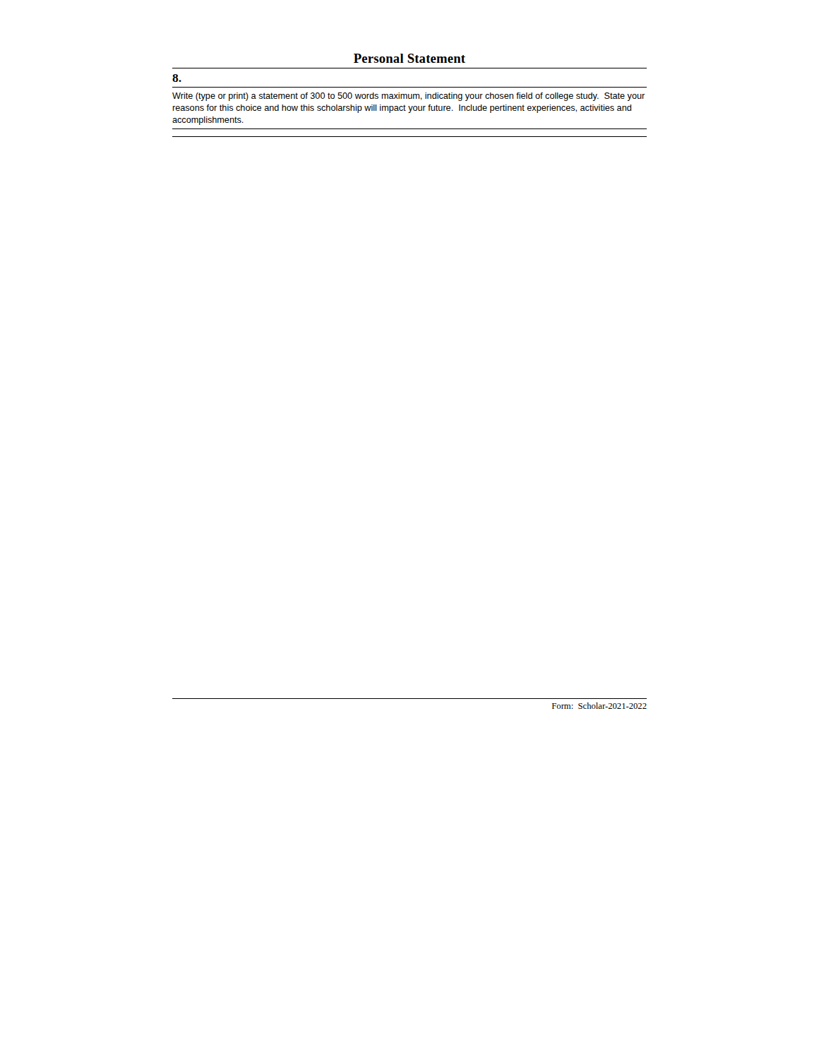Personal Statement
8.
Write (type or print) a statement of 300 to 500 words maximum, indicating your chosen field of college study. State your reasons for this choice and how this scholarship will impact your future. Include pertinent experiences, activities and accomplishments.
Form: Scholar-2021-2022